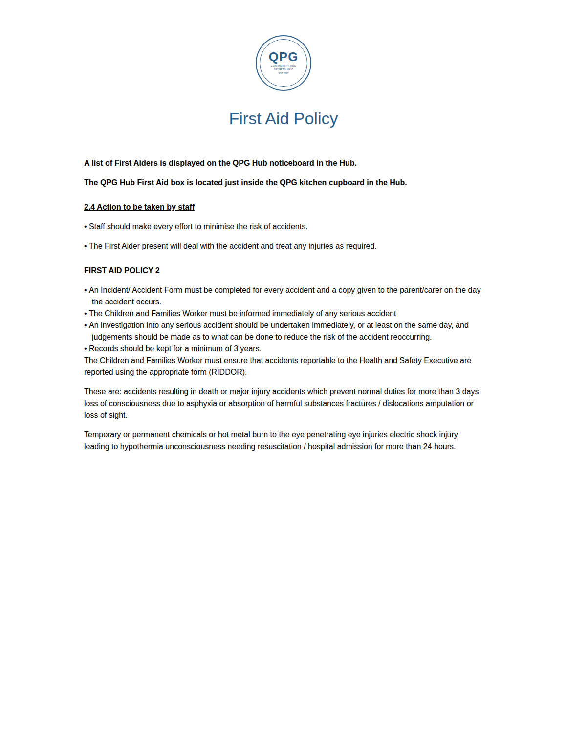QPG
COMMUNITY AND
SPORTS HUB
EST 2017
First Aid Policy
A list of First Aiders is displayed on the QPG Hub noticeboard in the Hub.
The QPG Hub First Aid box is located just inside the QPG kitchen cupboard in the Hub.
2.4 Action to be taken by staff
Staff should make every effort to minimise the risk of accidents.
The First Aider present will deal with the accident and treat any injuries as required.
FIRST AID POLICY 2
An Incident/ Accident Form must be completed for every accident and a copy given to the parent/carer on the day the accident occurs.
The Children and Families Worker must be informed immediately of any serious accident
An investigation into any serious accident should be undertaken immediately, or at least on the same day, and judgements should be made as to what can be done to reduce the risk of the accident reoccurring.
Records should be kept for a minimum of 3 years.
The Children and Families Worker must ensure that accidents reportable to the Health and Safety Executive are reported using the appropriate form (RIDDOR).
These are: accidents resulting in death or major injury accidents which prevent normal duties for more than 3 days loss of consciousness due to asphyxia or absorption of harmful substances fractures / dislocations amputation or loss of sight.
Temporary or permanent chemicals or hot metal burn to the eye penetrating eye injuries electric shock injury leading to hypothermia unconsciousness needing resuscitation / hospital admission for more than 24 hours.